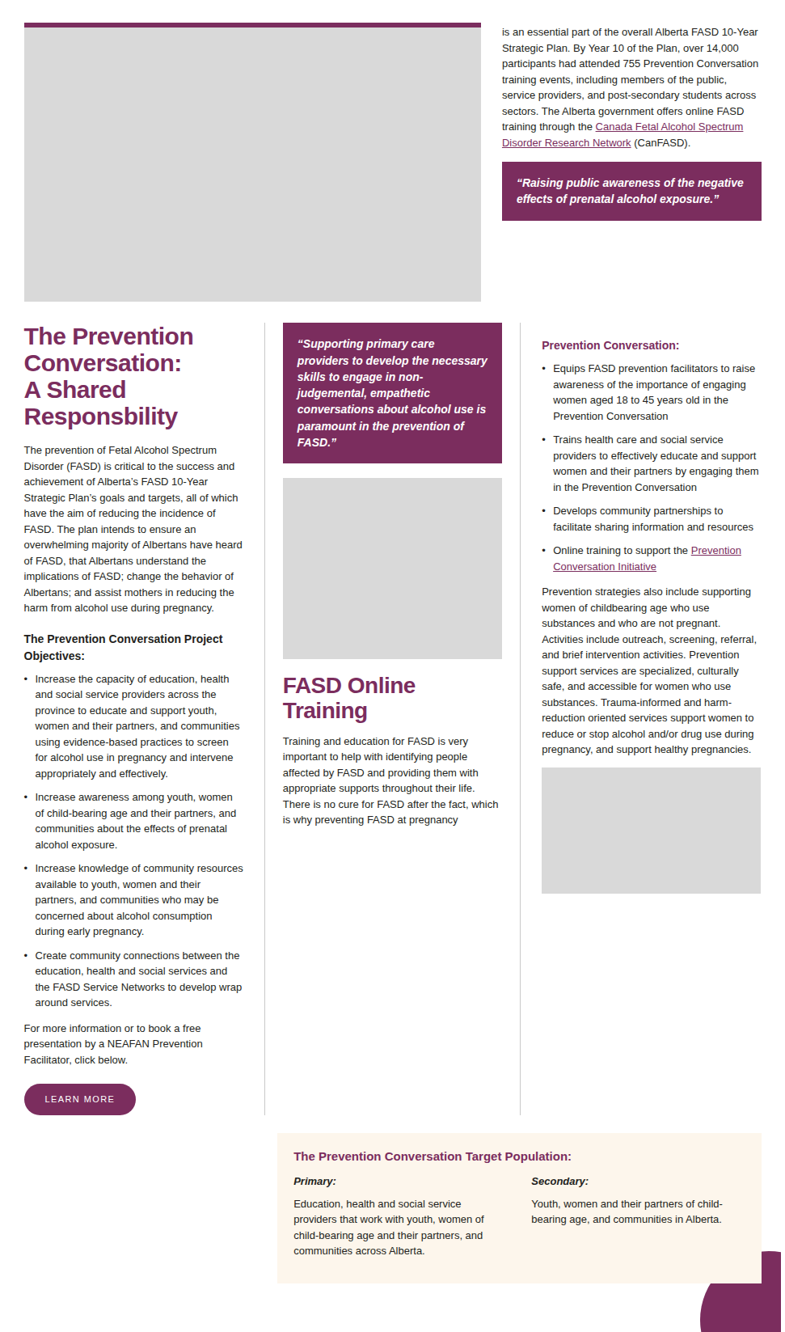is an essential part of the overall Alberta FASD 10-Year Strategic Plan. By Year 10 of the Plan, over 14,000 participants had attended 755 Prevention Conversation training events, including members of the public, service providers, and post-secondary students across sectors. The Alberta government offers online FASD training through the Canada Fetal Alcohol Spectrum Disorder Research Network (CanFASD).
“Raising public awareness of the negative effects of prenatal alcohol exposure.”
The Prevention Conversation:
A Shared Responsbility
The prevention of Fetal Alcohol Spectrum Disorder (FASD) is critical to the success and achievement of Alberta’s FASD 10-Year Strategic Plan’s goals and targets, all of which have the aim of reducing the incidence of FASD. The plan intends to ensure an overwhelming majority of Albertans have heard of FASD, that Albertans understand the implications of FASD; change the behavior of Albertans; and assist mothers in reducing the harm from alcohol use during pregnancy.
The Prevention Conversation Project Objectives:
Increase the capacity of education, health and social service providers across the province to educate and support youth, women and their partners, and communities using evidence-based practices to screen for alcohol use in pregnancy and intervene appropriately and effectively.
Increase awareness among youth, women of child-bearing age and their partners, and communities about the effects of prenatal alcohol exposure.
Increase knowledge of community resources available to youth, women and their partners, and communities who may be concerned about alcohol consumption during early pregnancy.
Create community connections between the education, health and social services and the FASD Service Networks to develop wrap around services.
For more information or to book a free presentation by a NEAFAN Prevention Facilitator, click below.
Learn More
“Supporting primary care providers to develop the necessary skills to engage in non-judgemental, empathetic conversations about alcohol use is paramount in the prevention of FASD.”
FASD Online Training
Training and education for FASD is very important to help with identifying people affected by FASD and providing them with appropriate supports throughout their life. There is no cure for FASD after the fact, which is why preventing FASD at pregnancy
Prevention Conversation:
Equips FASD prevention facilitators to raise awareness of the importance of engaging women aged 18 to 45 years old in the Prevention Conversation
Trains health care and social service providers to effectively educate and support women and their partners by engaging them in the Prevention Conversation
Develops community partnerships to facilitate sharing information and resources
Online training to support the Prevention Conversation Initiative
Prevention strategies also include supporting women of childbearing age who use substances and who are not pregnant. Activities include outreach, screening, referral, and brief intervention activities. Prevention support services are specialized, culturally safe, and accessible for women who use substances. Trauma-informed and harm-reduction oriented services support women to reduce or stop alcohol and/or drug use during pregnancy, and support healthy pregnancies.
The Prevention Conversation Target Population:
Primary:
Education, health and social service providers that work with youth, women of child-bearing age and their partners, and communities across Alberta.
Secondary:
Youth, women and their partners of child-bearing age, and communities in Alberta.